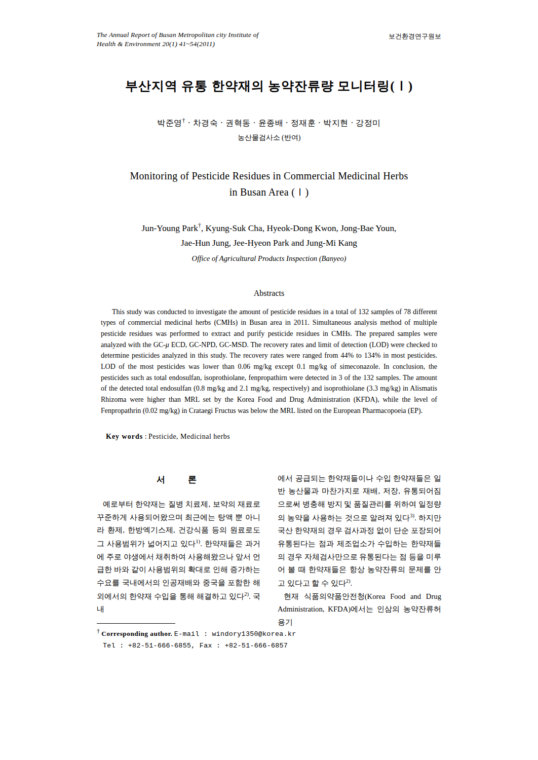The Annual Report of Busan Metropolitan city Institute of
Health & Environment 20(1) 41~54(2011)
보건환경연구원보
부산지역 유통 한약재의 농약잔류량 모니터링(Ⅰ)
박준영† · 차경숙 · 권혁동 · 윤종배 · 정재훈 · 박지현 · 강정미
농산물검사소 (반여)
Monitoring of Pesticide Residues in Commercial Medicinal Herbs
in Busan Area (Ⅰ)
Jun-Young Park†, Kyung-Suk Cha, Hyeok-Dong Kwon, Jong-Bae Youn,
Jae-Hun Jung, Jee-Hyeon Park and Jung-Mi Kang
Office of Agricultural Products Inspection (Banyeo)
Abstracts
This study was conducted to investigate the amount of pesticide residues in a total of 132 samples of 78 different types of commercial medicinal herbs (CMHs) in Busan area in 2011. Simultaneous analysis method of multiple pesticide residues was performed to extract and purify pesticide residues in CMHs. The prepared samples were analyzed with the GC-μ ECD, GC-NPD, GC-MSD. The recovery rates and limit of detection (LOD) were checked to determine pesticides analyzed in this study. The recovery rates were ranged from 44% to 134% in most pesticides. LOD of the most pesticides was lower than 0.06 mg/kg except 0.1 mg/kg of simeconazole. In conclusion, the pesticides such as total endosulfan, isoprothiolane, fenpropathirn were detected in 3 of the 132 samples. The amount of the detected total endosulfan (0.8 mg/kg and 2.1 mg/kg, respectively) and isoprothiolane (3.3 mg/kg) in Alismatis Rhizoma were higher than MRL set by the Korea Food and Drug Administration (KFDA), while the level of Fenpropathrin (0.02 mg/kg) in Crataegi Fructus was below the MRL listed on the European Pharmacopoeia (EP).
Key words : Pesticide, Medicinal herbs
서 론
예로부터 한약재는 질병 치료제, 보약의 재료로 꾸준하게 사용되어왔으며 최근에는 탕액 뿐 아니라 환제, 한방엑기스제, 건강식품 등의 원료로도 그 사용범위가 넓어지고 있다1). 한약재들은 과거에 주로 야생에서 채취하여 사용해왔으나 앞서 언급한 바와 같이 사용범위의 확대로 인해 증가하는 수요를 국내에서의 인공재배와 중국을 포함한 해외에서의 한약재 수입을 통해 해결하고 있다2). 국내
† Corresponding author. E-mail : windory1350@korea.kr
Tel : +82-51-666-6855, Fax : +82-51-666-6857
에서 공급되는 한약재들이나 수입 한약재들은 일반 농산물과 마찬가지로 재배, 저장, 유통되어짐으로써 병충해 방지 및 품질관리를 위하여 일정량의 농약을 사용하는 것으로 알려져 있다3). 하지만 국산 한약재의 경우 검사과정 없이 단순 포장되어 유통된다는 점과 제조업소가 수입하는 한약재들의 경우 자체검사만으로 유통된다는 점 등을 미루어 볼 때 한약재들은 항상 농약잔류의 문제를 안고 있다고 할 수 있다2).
현재 식품의약품안전청(Korea Food and Drug Administration, KFDA)에서는 인삼의 농약잔류허용기